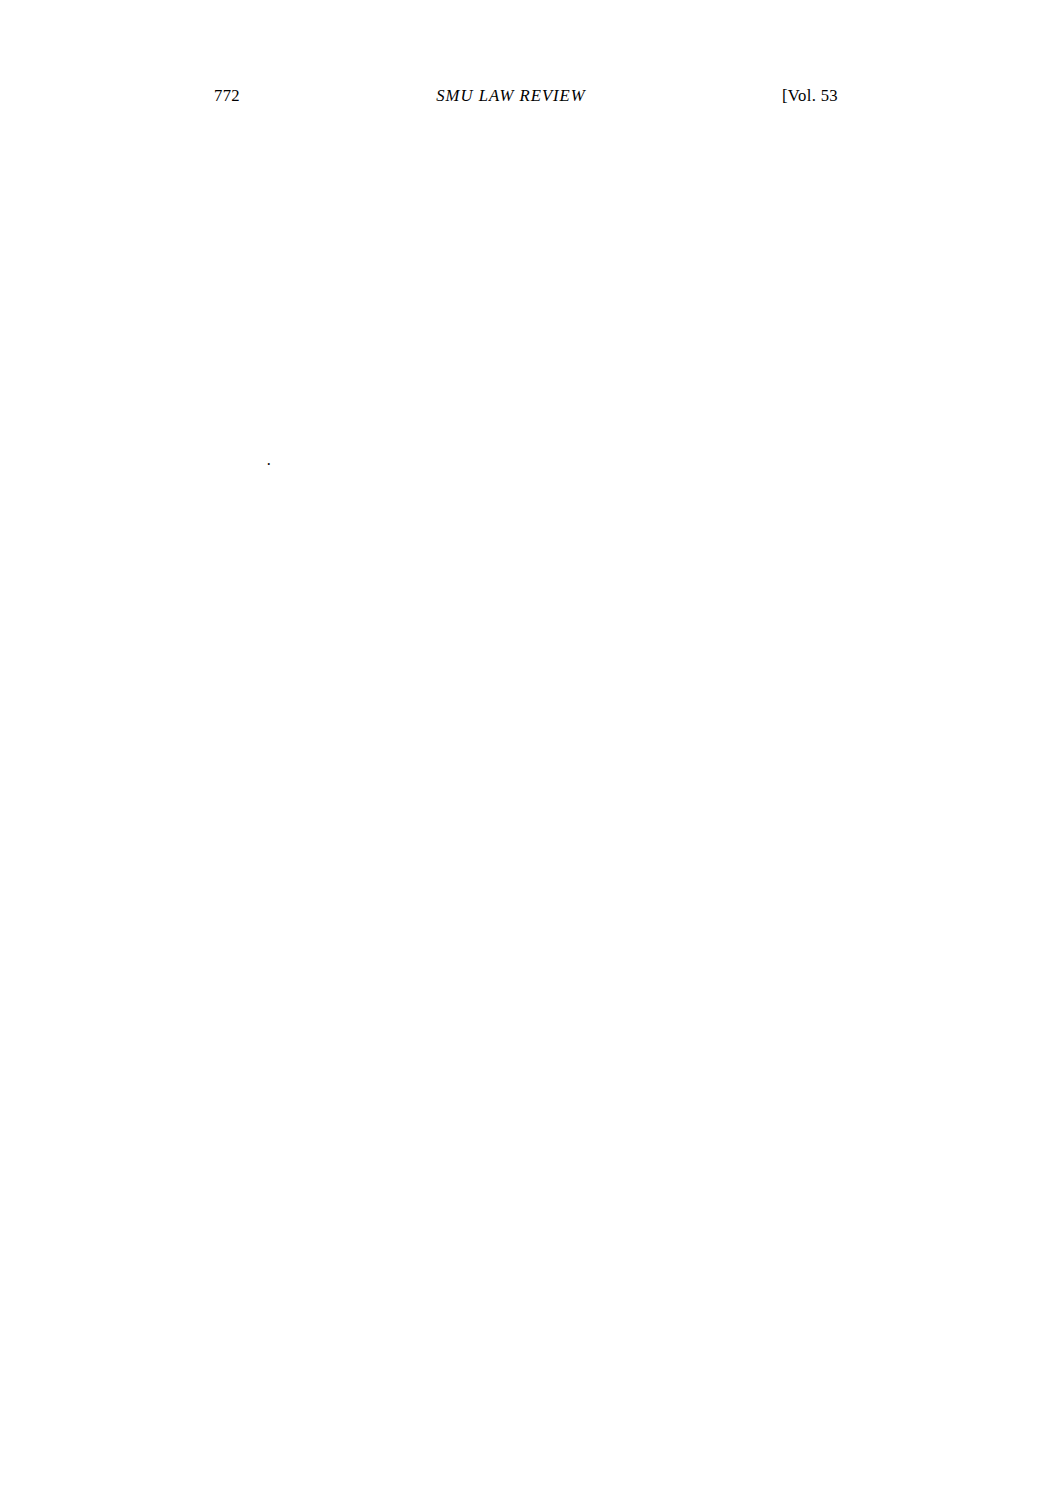772 SMU LAW REVIEW [Vol. 53
.